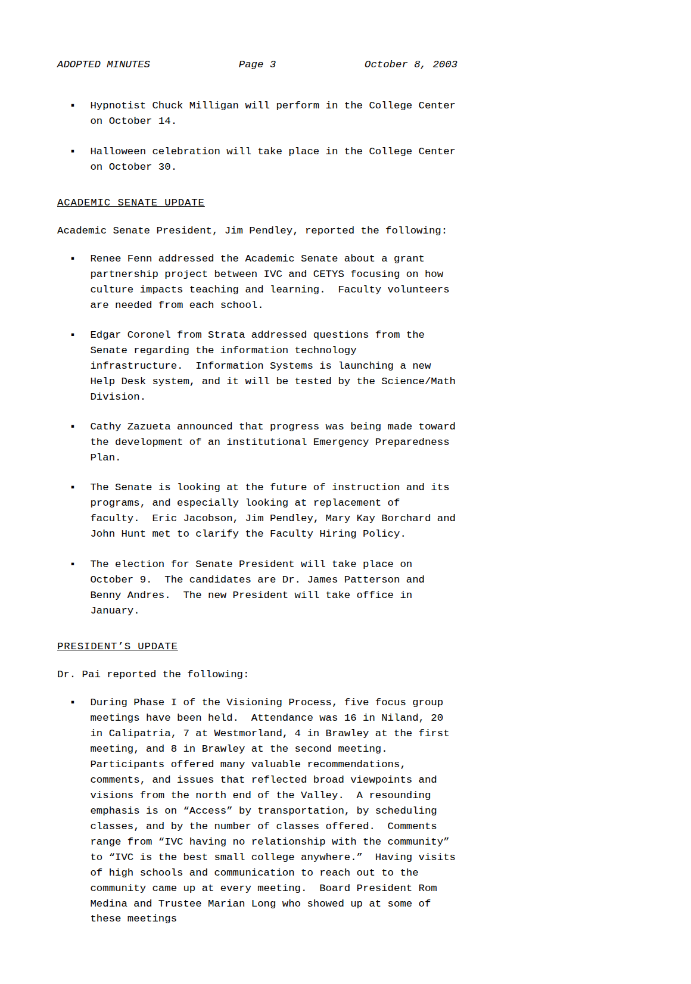ADOPTED MINUTES Page 3 October 8, 2003
Hypnotist Chuck Milligan will perform in the College Center on October 14.
Halloween celebration will take place in the College Center on October 30.
ACADEMIC SENATE UPDATE
Academic Senate President, Jim Pendley, reported the following:
Renee Fenn addressed the Academic Senate about a grant partnership project between IVC and CETYS focusing on how culture impacts teaching and learning. Faculty volunteers are needed from each school.
Edgar Coronel from Strata addressed questions from the Senate regarding the information technology infrastructure. Information Systems is launching a new Help Desk system, and it will be tested by the Science/Math Division.
Cathy Zazueta announced that progress was being made toward the development of an institutional Emergency Preparedness Plan.
The Senate is looking at the future of instruction and its programs, and especially looking at replacement of faculty. Eric Jacobson, Jim Pendley, Mary Kay Borchard and John Hunt met to clarify the Faculty Hiring Policy.
The election for Senate President will take place on October 9. The candidates are Dr. James Patterson and Benny Andres. The new President will take office in January.
PRESIDENT’S UPDATE
Dr. Pai reported the following:
During Phase I of the Visioning Process, five focus group meetings have been held. Attendance was 16 in Niland, 20 in Calipatria, 7 at Westmorland, 4 in Brawley at the first meeting, and 8 in Brawley at the second meeting. Participants offered many valuable recommendations, comments, and issues that reflected broad viewpoints and visions from the north end of the Valley. A resounding emphasis is on “Access” by transportation, by scheduling classes, and by the number of classes offered. Comments range from “IVC having no relationship with the community” to “IVC is the best small college anywhere.” Having visits of high schools and communication to reach out to the community came up at every meeting. Board President Rom Medina and Trustee Marian Long who showed up at some of these meetings